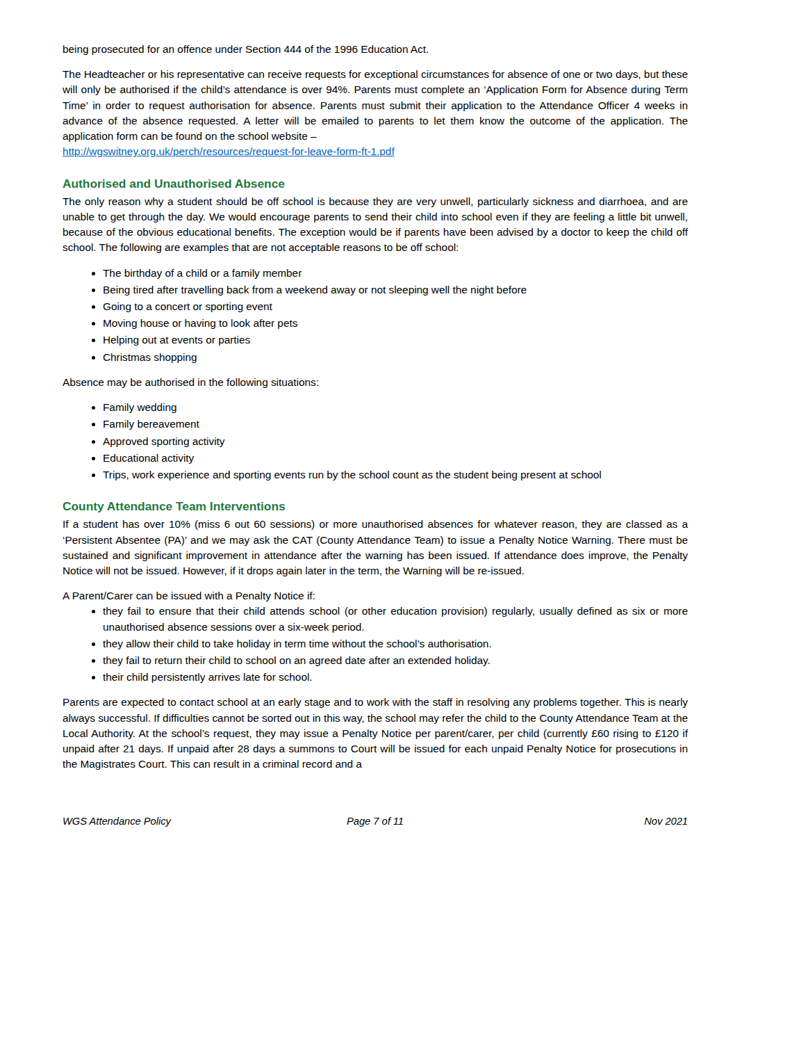being prosecuted for an offence under Section 444 of the 1996 Education Act.
The Headteacher or his representative can receive requests for exceptional circumstances for absence of one or two days, but these will only be authorised if the child’s attendance is over 94%. Parents must complete an ‘Application Form for Absence during Term Time’ in order to request authorisation for absence. Parents must submit their application to the Attendance Officer 4 weeks in advance of the absence requested. A letter will be emailed to parents to let them know the outcome of the application. The application form can be found on the school website –
http://wgswitney.org.uk/perch/resources/request-for-leave-form-ft-1.pdf
Authorised and Unauthorised Absence
The only reason why a student should be off school is because they are very unwell, particularly sickness and diarrhoea, and are unable to get through the day. We would encourage parents to send their child into school even if they are feeling a little bit unwell, because of the obvious educational benefits. The exception would be if parents have been advised by a doctor to keep the child off school. The following are examples that are not acceptable reasons to be off school:
The birthday of a child or a family member
Being tired after travelling back from a weekend away or not sleeping well the night before
Going to a concert or sporting event
Moving house or having to look after pets
Helping out at events or parties
Christmas shopping
Absence may be authorised in the following situations:
Family wedding
Family bereavement
Approved sporting activity
Educational activity
Trips, work experience and sporting events run by the school count as the student being present at school
County Attendance Team Interventions
If a student has over 10% (miss 6 out 60 sessions) or more unauthorised absences for whatever reason, they are classed as a ‘Persistent Absentee (PA)’ and we may ask the CAT (County Attendance Team) to issue a Penalty Notice Warning. There must be sustained and significant improvement in attendance after the warning has been issued. If attendance does improve, the Penalty Notice will not be issued. However, if it drops again later in the term, the Warning will be re-issued.
A Parent/Carer can be issued with a Penalty Notice if:
they fail to ensure that their child attends school (or other education provision) regularly, usually defined as six or more unauthorised absence sessions over a six-week period.
they allow their child to take holiday in term time without the school’s authorisation.
they fail to return their child to school on an agreed date after an extended holiday.
their child persistently arrives late for school.
Parents are expected to contact school at an early stage and to work with the staff in resolving any problems together. This is nearly always successful. If difficulties cannot be sorted out in this way, the school may refer the child to the County Attendance Team at the Local Authority. At the school’s request, they may issue a Penalty Notice per parent/carer, per child (currently £60 rising to £120 if unpaid after 21 days. If unpaid after 28 days a summons to Court will be issued for each unpaid Penalty Notice for prosecutions in the Magistrates Court. This can result in a criminal record and a
WGS Attendance Policy Page 7 of 11 Nov 2021